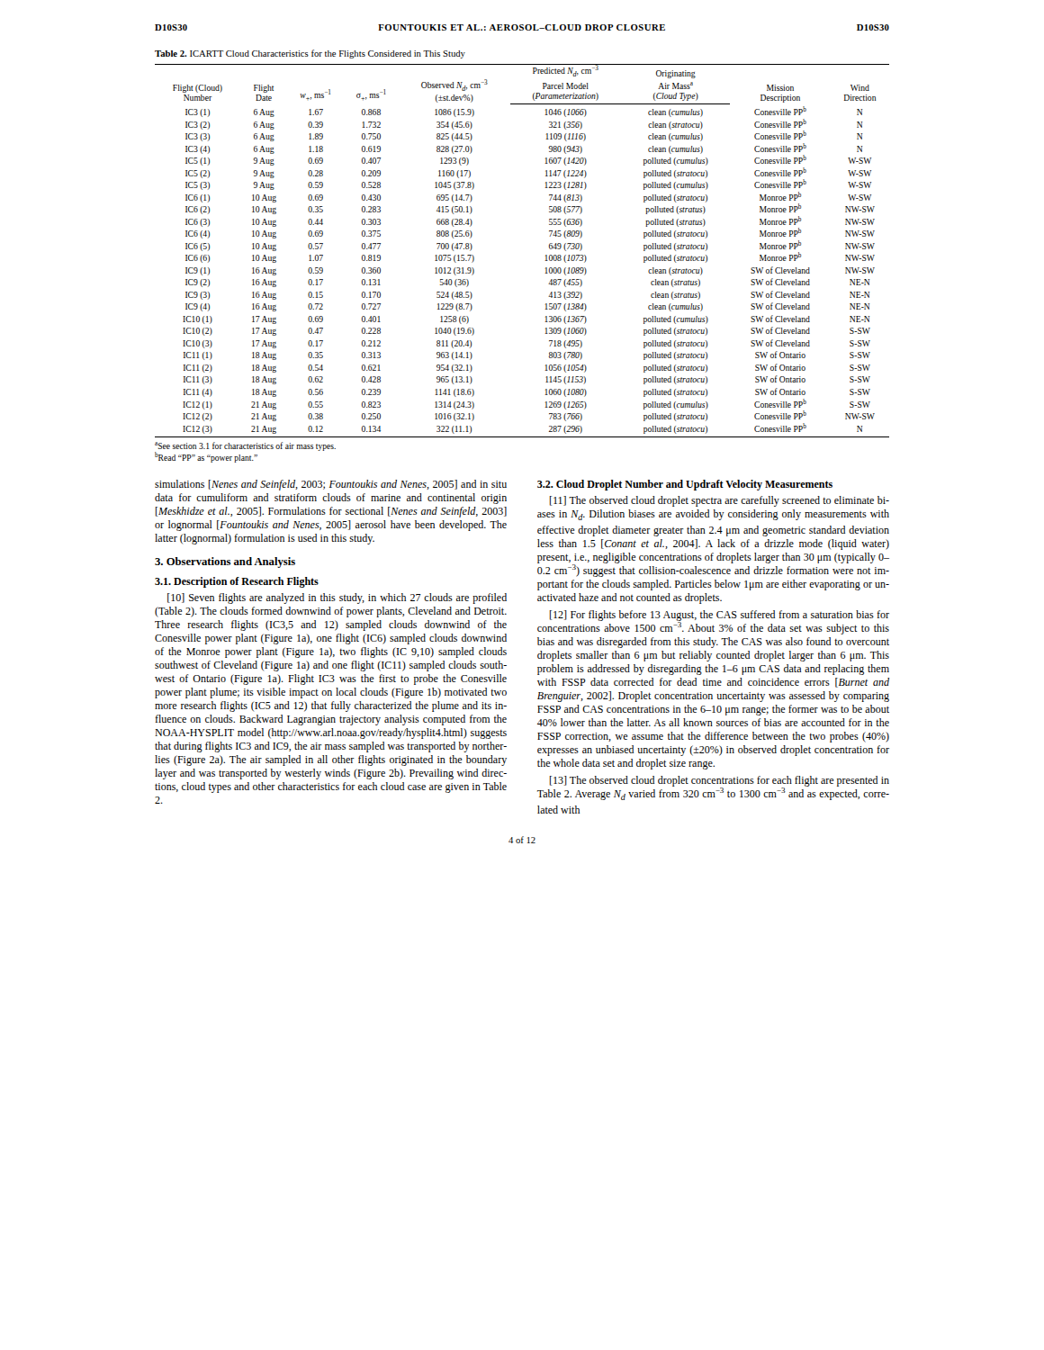D10S30 FOUNTOUKIS ET AL.: AEROSOL–CLOUD DROP CLOSURE D10S30
Table 2. ICARTT Cloud Characteristics for the Flights Considered in This Study
| Flight (Cloud) Number | Flight Date | w + , ms −1 | σ + , ms −1 | Observed N d , cm −3 (±st.dev%) | Predicted N d , cm −3 | Originating | Mission Description | Wind Direction |
| --- | --- | --- | --- | --- | --- | --- | --- | --- |
| Parcel Model ( Parameterization ) | Air Mass a ( Cloud Type ) |
| IC3 (1) | 6 Aug | 1.67 | 0.868 | 1086 (15.9) | 1046 ( 1066 ) | clean ( cumulus ) | Conesville PP b | N |
| IC3 (2) | 6 Aug | 0.39 | 1.732 | 354 (45.6) | 321 ( 356 ) | clean ( stratocu ) | Conesville PP b | N |
| IC3 (3) | 6 Aug | 1.89 | 0.750 | 825 (44.5) | 1109 ( 1116 ) | clean ( cumulus ) | Conesville PP b | N |
| IC3 (4) | 6 Aug | 1.18 | 0.619 | 828 (27.0) | 980 ( 943 ) | clean ( cumulus ) | Conesville PP b | N |
| IC5 (1) | 9 Aug | 0.69 | 0.407 | 1293 (9) | 1607 ( 1420 ) | polluted ( cumulus ) | Conesville PP b | W-SW |
| IC5 (2) | 9 Aug | 0.28 | 0.209 | 1160 (17) | 1147 ( 1224 ) | polluted ( stratocu ) | Conesville PP b | W-SW |
| IC5 (3) | 9 Aug | 0.59 | 0.528 | 1045 (37.8) | 1223 ( 1281 ) | polluted ( cumulus ) | Conesville PP b | W-SW |
| IC6 (1) | 10 Aug | 0.69 | 0.430 | 695 (14.7) | 744 ( 813 ) | polluted ( stratocu ) | Monroe PP b | W-SW |
| IC6 (2) | 10 Aug | 0.35 | 0.283 | 415 (50.1) | 508 ( 577 ) | polluted ( stratus ) | Monroe PP b | NW-SW |
| IC6 (3) | 10 Aug | 0.44 | 0.303 | 668 (28.4) | 555 ( 636 ) | polluted ( stratus ) | Monroe PP b | NW-SW |
| IC6 (4) | 10 Aug | 0.69 | 0.375 | 808 (25.6) | 745 ( 809 ) | polluted ( stratocu ) | Monroe PP b | NW-SW |
| IC6 (5) | 10 Aug | 0.57 | 0.477 | 700 (47.8) | 649 ( 730 ) | polluted ( stratocu ) | Monroe PP b | NW-SW |
| IC6 (6) | 10 Aug | 1.07 | 0.819 | 1075 (15.7) | 1008 ( 1073 ) | polluted ( stratocu ) | Monroe PP b | NW-SW |
| IC9 (1) | 16 Aug | 0.59 | 0.360 | 1012 (31.9) | 1000 ( 1089 ) | clean ( stratocu ) | SW of Cleveland | NW-SW |
| IC9 (2) | 16 Aug | 0.17 | 0.131 | 540 (36) | 487 ( 455 ) | clean ( stratus ) | SW of Cleveland | NE-N |
| IC9 (3) | 16 Aug | 0.15 | 0.170 | 524 (48.5) | 413 ( 392 ) | clean ( stratus ) | SW of Cleveland | NE-N |
| IC9 (4) | 16 Aug | 0.72 | 0.727 | 1229 (8.7) | 1507 ( 1384 ) | clean ( cumulus ) | SW of Cleveland | NE-N |
| IC10 (1) | 17 Aug | 0.69 | 0.401 | 1258 (6) | 1306 ( 1367 ) | polluted ( cumulus ) | SW of Cleveland | NE-N |
| IC10 (2) | 17 Aug | 0.47 | 0.228 | 1040 (19.6) | 1309 ( 1060 ) | polluted ( stratocu ) | SW of Cleveland | S-SW |
| IC10 (3) | 17 Aug | 0.17 | 0.212 | 811 (20.4) | 718 ( 495 ) | polluted ( stratocu ) | SW of Cleveland | S-SW |
| IC11 (1) | 18 Aug | 0.35 | 0.313 | 963 (14.1) | 803 ( 780 ) | polluted ( stratocu ) | SW of Ontario | S-SW |
| IC11 (2) | 18 Aug | 0.54 | 0.621 | 954 (32.1) | 1056 ( 1054 ) | polluted ( stratocu ) | SW of Ontario | S-SW |
| IC11 (3) | 18 Aug | 0.62 | 0.428 | 965 (13.1) | 1145 ( 1153 ) | polluted ( stratocu ) | SW of Ontario | S-SW |
| IC11 (4) | 18 Aug | 0.56 | 0.239 | 1141 (18.6) | 1060 ( 1080 ) | polluted ( stratocu ) | SW of Ontario | S-SW |
| IC12 (1) | 21 Aug | 0.55 | 0.823 | 1314 (24.3) | 1269 ( 1265 ) | polluted ( cumulus ) | Conesville PP b | S-SW |
| IC12 (2) | 21 Aug | 0.38 | 0.250 | 1016 (32.1) | 783 ( 766 ) | polluted ( stratocu ) | Conesville PP b | NW-SW |
| IC12 (3) | 21 Aug | 0.12 | 0.134 | 322 (11.1) | 287 ( 296 ) | polluted ( stratocu ) | Conesville PP b | N |
aSee section 3.1 for characteristics of air mass types.
bRead “PP” as “power plant.”
simulations [Nenes and Seinfeld, 2003; Fountoukis and Nenes, 2005] and in situ data for cumuliform and stratiform clouds of marine and continental origin [Meskhidze et al., 2005]. Formulations for sectional [Nenes and Seinfeld, 2003] or lognormal [Fountoukis and Nenes, 2005] aerosol have been developed. The latter (lognormal) formulation is used in this study.
3. Observations and Analysis
3.1. Description of Research Flights
[10] Seven flights are analyzed in this study, in which 27 clouds are profiled (Table 2). The clouds formed downwind of power plants, Cleveland and Detroit. Three research flights (IC3,5 and 12) sampled clouds downwind of the Conesville power plant (Figure 1a), one flight (IC6) sampled clouds downwind of the Monroe power plant (Figure 1a), two flights (IC 9,10) sampled clouds southwest of Cleveland (Figure 1a) and one flight (IC11) sampled clouds southwest of Ontario (Figure 1a). Flight IC3 was the first to probe the Conesville power plant plume; its visible impact on local clouds (Figure 1b) motivated two more research flights (IC5 and 12) that fully characterized the plume and its influence on clouds. Backward Lagrangian trajectory analysis computed from the NOAA-HYSPLIT model (http://www.arl.noaa.gov/ready/hysplit4.html) suggests that during flights IC3 and IC9, the air mass sampled was transported by northerlies (Figure 2a). The air sampled in all other flights originated in the boundary layer and was transported by westerly winds (Figure 2b). Prevailing wind directions, cloud types and other characteristics for each cloud case are given in Table 2.
3.2. Cloud Droplet Number and Updraft Velocity Measurements
[11] The observed cloud droplet spectra are carefully screened to eliminate biases in Nd. Dilution biases are avoided by considering only measurements with effective droplet diameter greater than 2.4 μm and geometric standard deviation less than 1.5 [Conant et al., 2004]. A lack of a drizzle mode (liquid water) present, i.e., negligible concentrations of droplets larger than 30 μm (typically 0–0.2 cm−3) suggest that collision-coalescence and drizzle formation were not important for the clouds sampled. Particles below 1μm are either evaporating or unactivated haze and not counted as droplets.
[12] For flights before 13 August, the CAS suffered from a saturation bias for concentrations above 1500 cm−3. About 3% of the data set was subject to this bias and was disregarded from this study. The CAS was also found to overcount droplets smaller than 6 μm but reliably counted droplet larger than 6 μm. This problem is addressed by disregarding the 1–6 μm CAS data and replacing them with FSSP data corrected for dead time and coincidence errors [Burnet and Brenguier, 2002]. Droplet concentration uncertainty was assessed by comparing FSSP and CAS concentrations in the 6–10 μm range; the former was to be about 40% lower than the latter. As all known sources of bias are accounted for in the FSSP correction, we assume that the difference between the two probes (40%) expresses an unbiased uncertainty (±20%) in observed droplet concentration for the whole data set and droplet size range.
[13] The observed cloud droplet concentrations for each flight are presented in Table 2. Average Nd varied from 320 cm−3 to 1300 cm−3 and as expected, correlated with
4 of 12